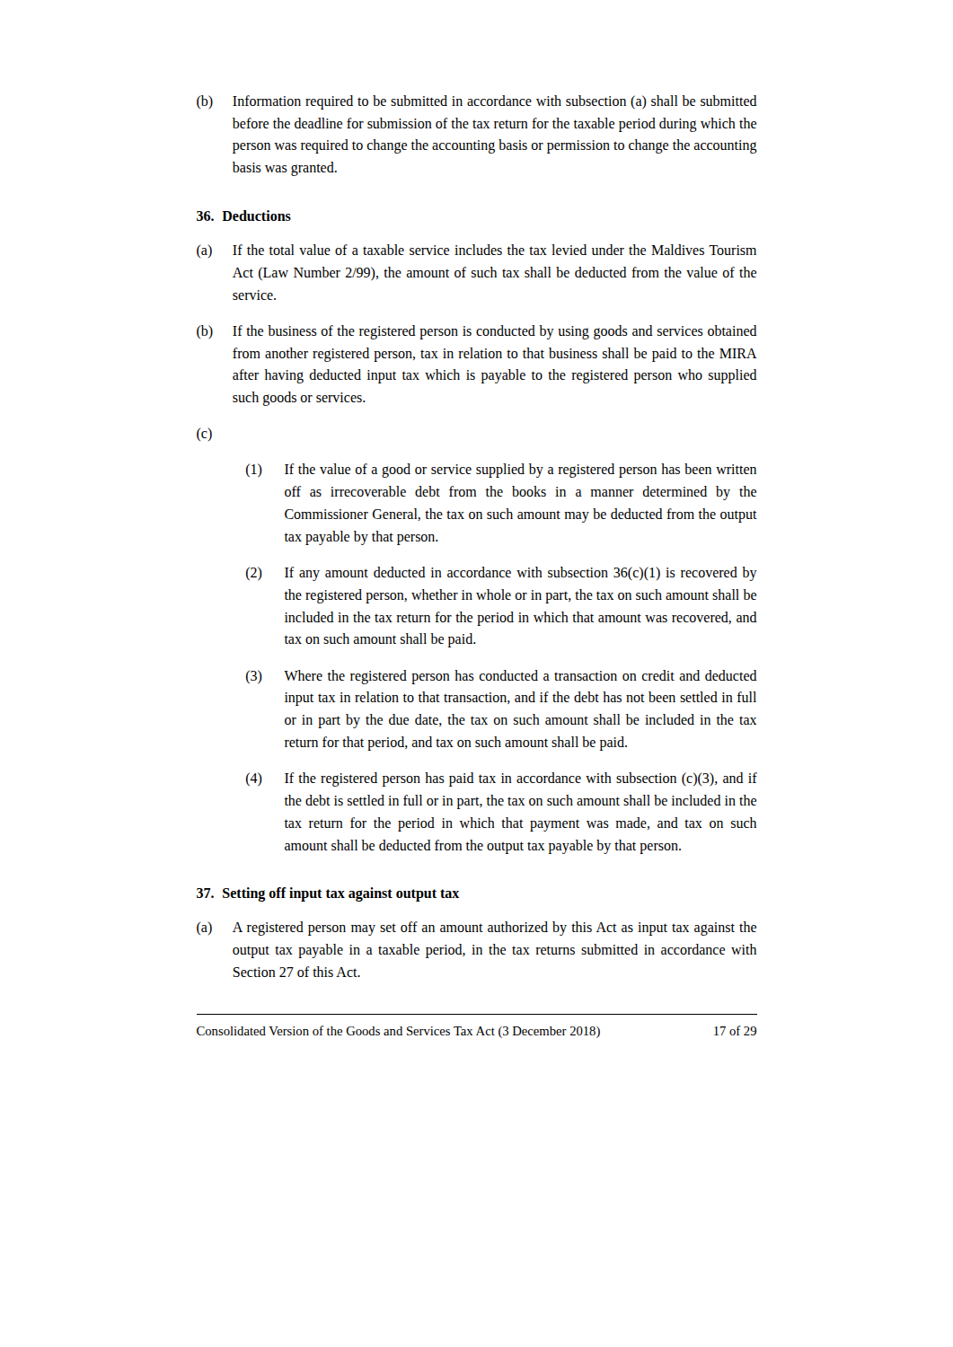(b) Information required to be submitted in accordance with subsection (a) shall be submitted before the deadline for submission of the tax return for the taxable period during which the person was required to change the accounting basis or permission to change the accounting basis was granted.
36. Deductions
(a) If the total value of a taxable service includes the tax levied under the Maldives Tourism Act (Law Number 2/99), the amount of such tax shall be deducted from the value of the service.
(b) If the business of the registered person is conducted by using goods and services obtained from another registered person, tax in relation to that business shall be paid to the MIRA after having deducted input tax which is payable to the registered person who supplied such goods or services.
(c)
(1) If the value of a good or service supplied by a registered person has been written off as irrecoverable debt from the books in a manner determined by the Commissioner General, the tax on such amount may be deducted from the output tax payable by that person.
(2) If any amount deducted in accordance with subsection 36(c)(1) is recovered by the registered person, whether in whole or in part, the tax on such amount shall be included in the tax return for the period in which that amount was recovered, and tax on such amount shall be paid.
(3) Where the registered person has conducted a transaction on credit and deducted input tax in relation to that transaction, and if the debt has not been settled in full or in part by the due date, the tax on such amount shall be included in the tax return for that period, and tax on such amount shall be paid.
(4) If the registered person has paid tax in accordance with subsection (c)(3), and if the debt is settled in full or in part, the tax on such amount shall be included in the tax return for the period in which that payment was made, and tax on such amount shall be deducted from the output tax payable by that person.
37. Setting off input tax against output tax
(a) A registered person may set off an amount authorized by this Act as input tax against the output tax payable in a taxable period, in the tax returns submitted in accordance with Section 27 of this Act.
Consolidated Version of the Goods and Services Tax Act (3 December 2018)
17 of 29